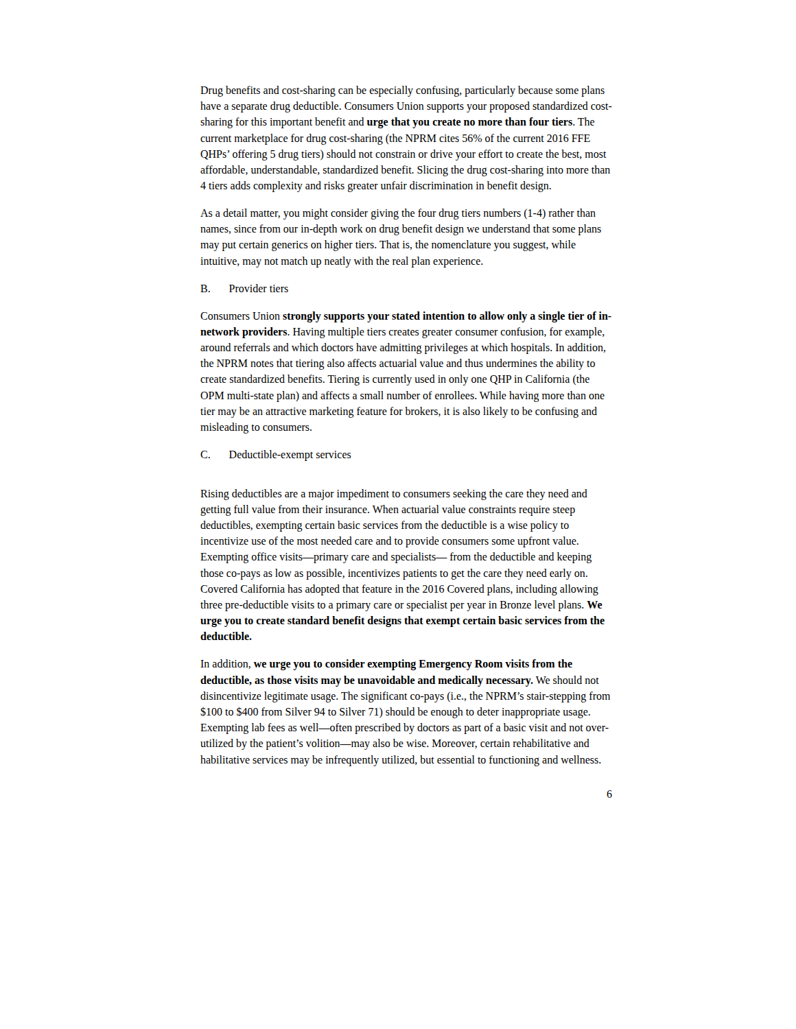Drug benefits and cost-sharing can be especially confusing, particularly because some plans have a separate drug deductible. Consumers Union supports your proposed standardized cost-sharing for this important benefit and urge that you create no more than four tiers. The current marketplace for drug cost-sharing (the NPRM cites 56% of the current 2016 FFE QHPs’ offering 5 drug tiers) should not constrain or drive your effort to create the best, most affordable, understandable, standardized benefit. Slicing the drug cost-sharing into more than 4 tiers adds complexity and risks greater unfair discrimination in benefit design.
As a detail matter, you might consider giving the four drug tiers numbers (1-4) rather than names, since from our in-depth work on drug benefit design we understand that some plans may put certain generics on higher tiers. That is, the nomenclature you suggest, while intuitive, may not match up neatly with the real plan experience.
B. Provider tiers
Consumers Union strongly supports your stated intention to allow only a single tier of in-network providers. Having multiple tiers creates greater consumer confusion, for example, around referrals and which doctors have admitting privileges at which hospitals. In addition, the NPRM notes that tiering also affects actuarial value and thus undermines the ability to create standardized benefits. Tiering is currently used in only one QHP in California (the OPM multi-state plan) and affects a small number of enrollees. While having more than one tier may be an attractive marketing feature for brokers, it is also likely to be confusing and misleading to consumers.
C. Deductible-exempt services
Rising deductibles are a major impediment to consumers seeking the care they need and getting full value from their insurance. When actuarial value constraints require steep deductibles, exempting certain basic services from the deductible is a wise policy to incentivize use of the most needed care and to provide consumers some upfront value. Exempting office visits—primary care and specialists— from the deductible and keeping those co-pays as low as possible, incentivizes patients to get the care they need early on. Covered California has adopted that feature in the 2016 Covered plans, including allowing three pre-deductible visits to a primary care or specialist per year in Bronze level plans. We urge you to create standard benefit designs that exempt certain basic services from the deductible.
In addition, we urge you to consider exempting Emergency Room visits from the deductible, as those visits may be unavoidable and medically necessary. We should not disincentivize legitimate usage. The significant co-pays (i.e., the NPRM’s stair-stepping from $100 to $400 from Silver 94 to Silver 71) should be enough to deter inappropriate usage. Exempting lab fees as well—often prescribed by doctors as part of a basic visit and not over-utilized by the patient’s volition—may also be wise. Moreover, certain rehabilitative and habilitative services may be infrequently utilized, but essential to functioning and wellness.
6